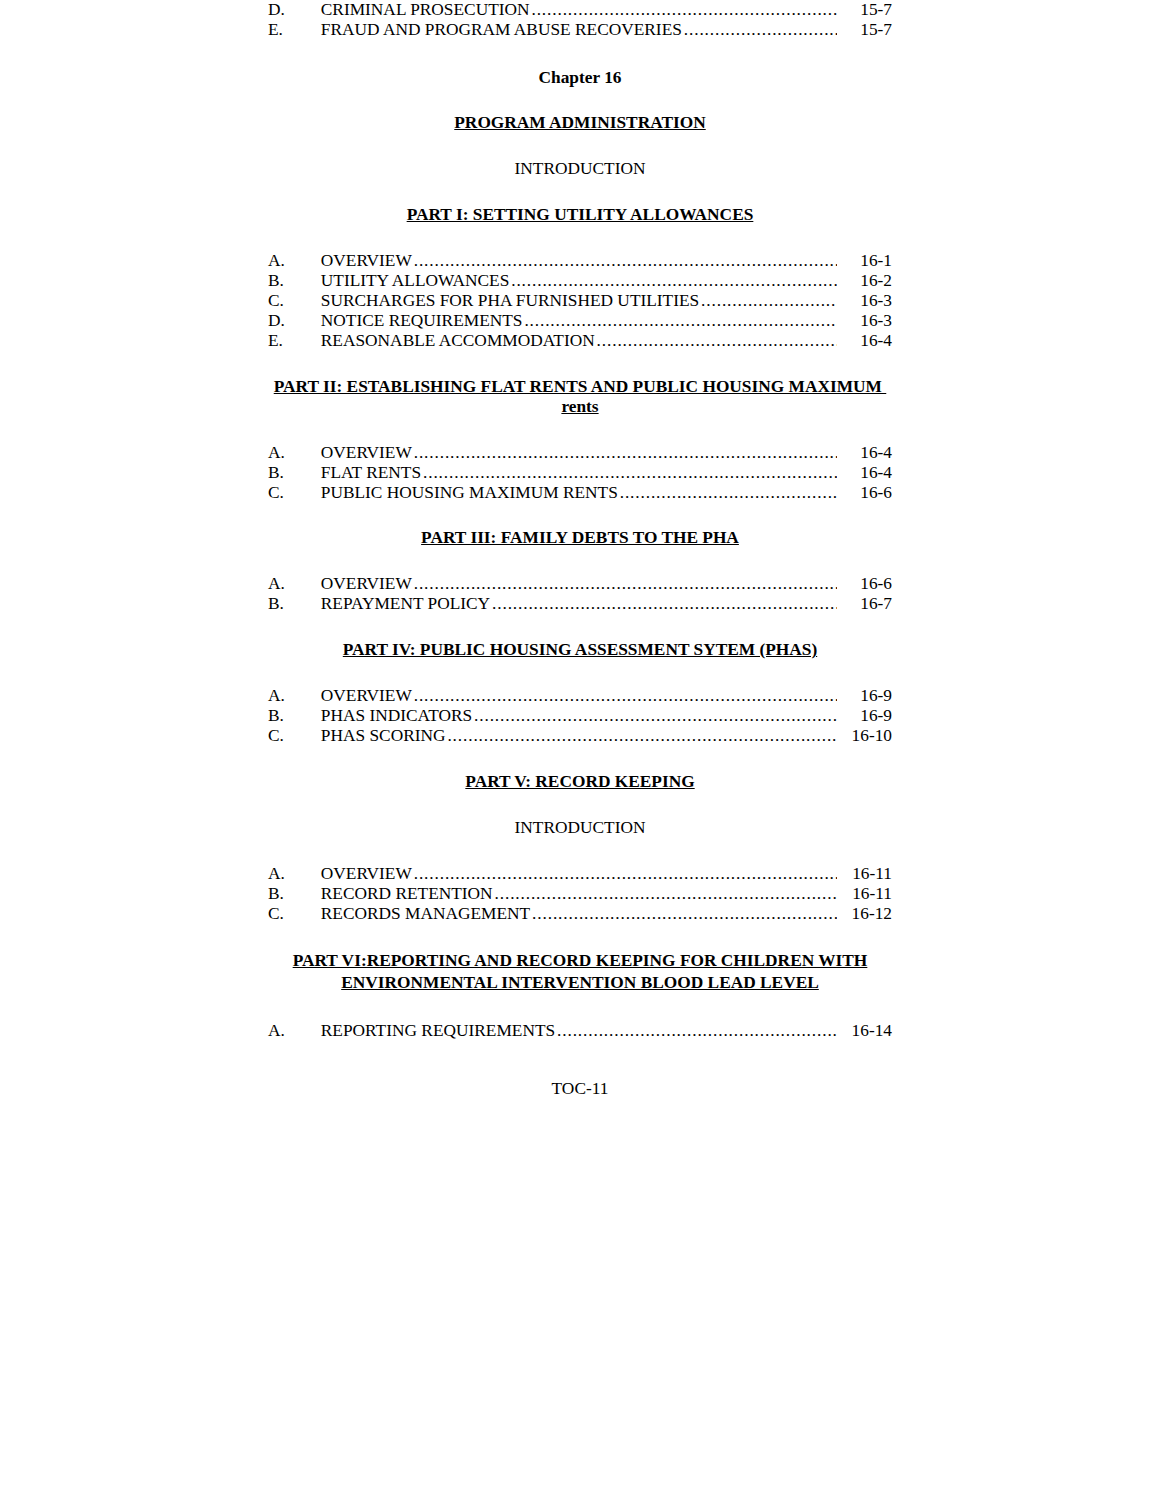D. CRIMINAL PROSECUTION ......................................................................................... 15-7
E. FRAUD AND PROGRAM ABUSE RECOVERIES .................................................... 15-7
Chapter 16
PROGRAM ADMINISTRATION
INTRODUCTION
PART I: SETTING UTILITY ALLOWANCES
A. OVERVIEW ............................................................................................................. 16-1
B. UTILITY ALLOWANCES ........................................................................................... 16-2
C. SURCHARGES FOR PHA FURNISHED UTILITIES ............................................... 16-3
D. NOTICE REQUIREMENTS ......................................................................................... 16-3
E. REASONABLE ACCOMMODATION ....................................................................... 16-4
PART II: ESTABLISHING FLAT RENTS AND PUBLIC HOUSING MAXIMUM rents
A. OVERVIEW ............................................................................................................. 16-4
B. FLAT RENTS .......................................................................................................... 16-4
C. PUBLIC HOUSING MAXIMUM RENTS ................................................................ 16-6
PART III: FAMILY DEBTS TO THE PHA
A. OVERVIEW ............................................................................................................. 16-6
B. REPAYMENT POLICY ............................................................................................. 16-7
PART IV: PUBLIC HOUSING ASSESSMENT SYTEM (PHAS)
A. OVERVIEW ............................................................................................................. 16-9
B. PHAS INDICATORS .................................................................................................. 16-9
C. PHAS SCORING .................................................................................................... 16-10
PART V: RECORD KEEPING
INTRODUCTION
A. OVERVIEW ............................................................................................................. 16-11
B. RECORD RETENTION ............................................................................................. 16-11
C. RECORDS MANAGEMENT ..................................................................................... 16-12
PART VI:REPORTING AND RECORD KEEPING FOR CHILDREN WITH
ENVIRONMENTAL INTERVENTION BLOOD LEAD LEVEL
A. REPORTING REQUIREMENTS ............................................................................... 16-14
TOC-11